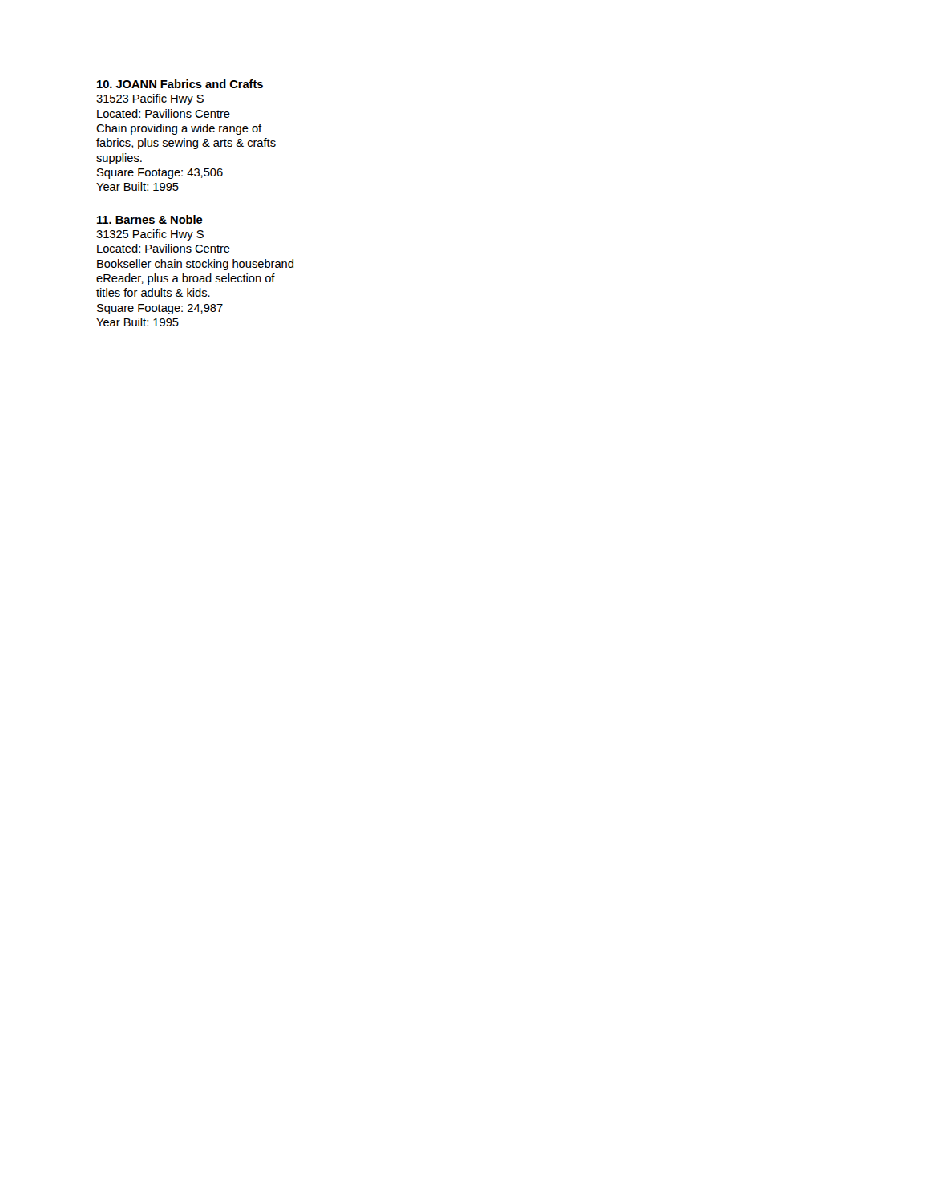10. JOANN Fabrics and Crafts
31523 Pacific Hwy S
Located: Pavilions Centre
Chain providing a wide range of fabrics, plus sewing & arts & crafts supplies.
Square Footage: 43,506
Year Built: 1995
11. Barnes & Noble
31325 Pacific Hwy S
Located: Pavilions Centre
Bookseller chain stocking housebrand eReader, plus a broad selection of titles for adults & kids.
Square Footage: 24,987
Year Built: 1995